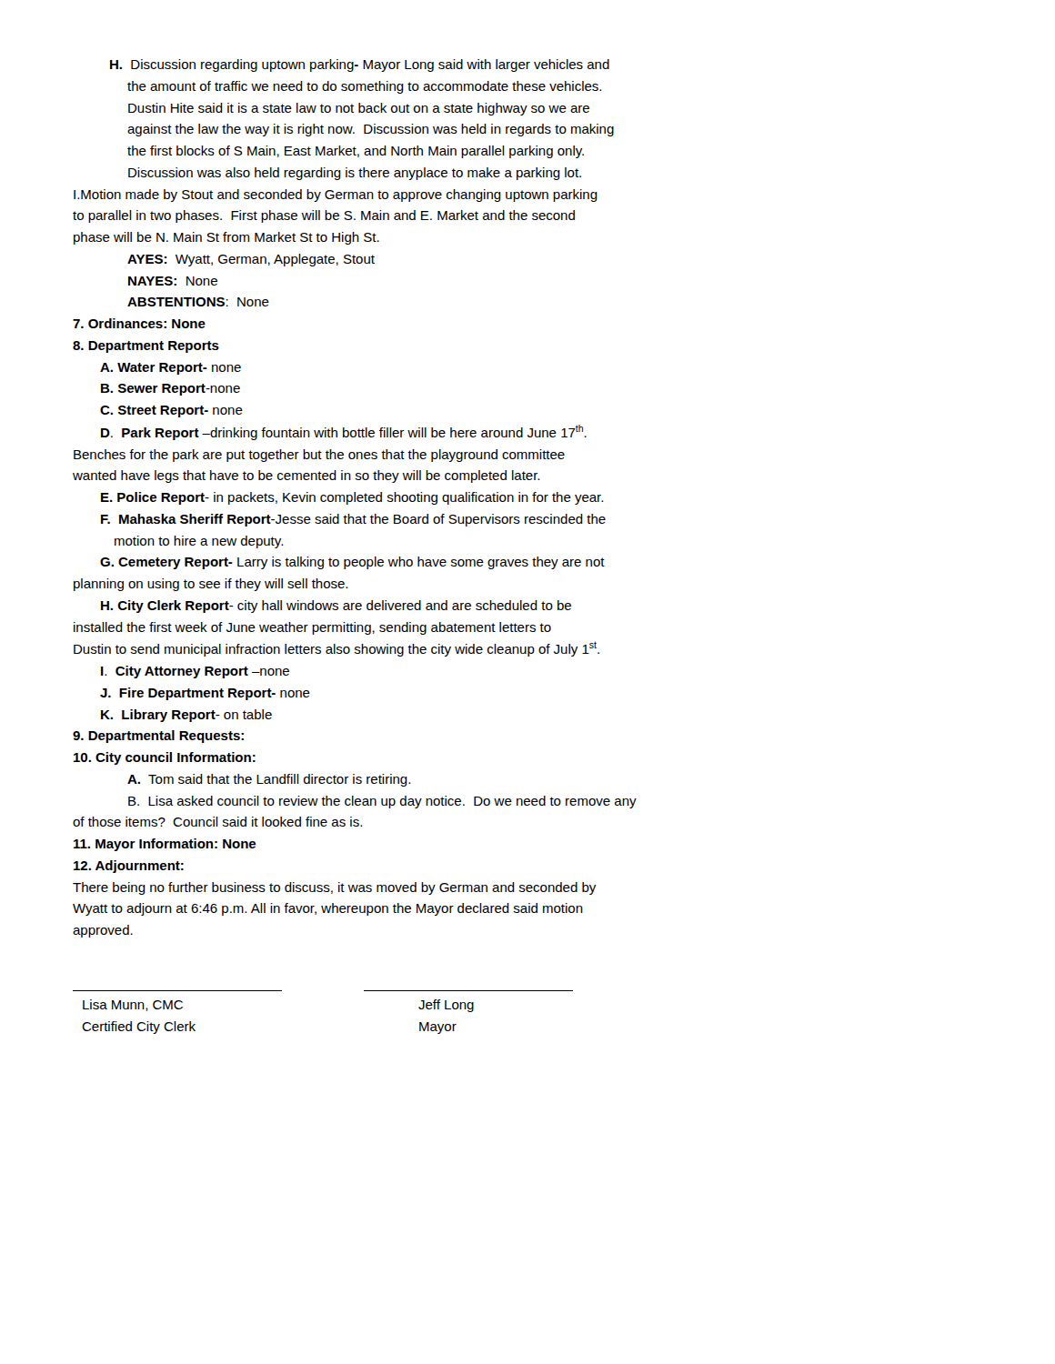H. Discussion regarding uptown parking- Mayor Long said with larger vehicles and
the amount of traffic we need to do something to accommodate these vehicles.
Dustin Hite said it is a state law to not back out on a state highway so we are
against the law the way it is right now. Discussion was held in regards to making
the first blocks of S Main, East Market, and North Main parallel parking only.
Discussion was also held regarding is there anyplace to make a parking lot.
I.Motion made by Stout and seconded by German to approve changing uptown parking
to parallel in two phases. First phase will be S. Main and E. Market and the second
phase will be N. Main St from Market St to High St.
AYES: Wyatt, German, Applegate, Stout
NAYES: None
ABSTENTIONS: None
7. Ordinances: None
8. Department Reports
A. Water Report- none
B. Sewer Report-none
C. Street Report- none
D. Park Report –drinking fountain with bottle filler will be here around June 17th.
Benches for the park are put together but the ones that the playground committee
wanted have legs that have to be cemented in so they will be completed later.
E. Police Report- in packets, Kevin completed shooting qualification in for the year.
F. Mahaska Sheriff Report-Jesse said that the Board of Supervisors rescinded the
motion to hire a new deputy.
G. Cemetery Report- Larry is talking to people who have some graves they are not
planning on using to see if they will sell those.
H. City Clerk Report- city hall windows are delivered and are scheduled to be
installed the first week of June weather permitting, sending abatement letters to
Dustin to send municipal infraction letters also showing the city wide cleanup of July 1st.
I. City Attorney Report –none
J. Fire Department Report- none
K. Library Report- on table
9. Departmental Requests:
10. City council Information:
A. Tom said that the Landfill director is retiring.
B. Lisa asked council to review the clean up day notice. Do we need to remove any
of those items? Council said it looked fine as is.
11. Mayor Information: None
12. Adjournment:
There being no further business to discuss, it was moved by German and seconded by
Wyatt to adjourn at 6:46 p.m. All in favor, whereupon the Mayor declared said motion
approved.
Lisa Munn, CMC
Certified City Clerk
Jeff Long
Mayor